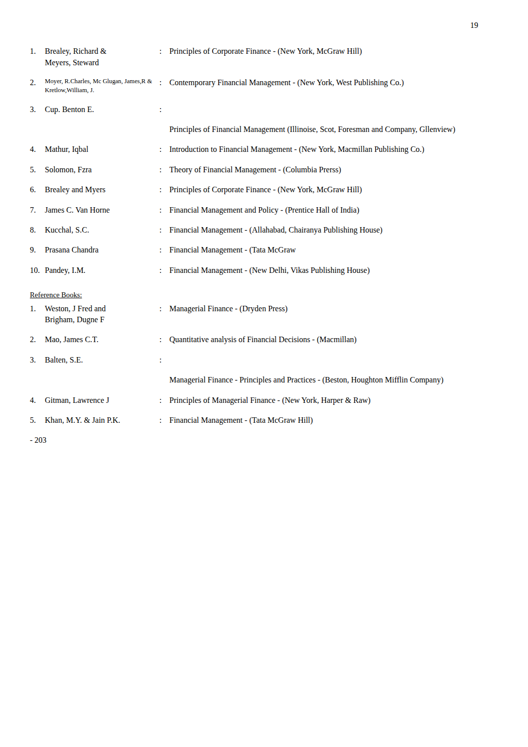19
| 1. | Brealey, Richard & Meyers, Steward | : | Principles of Corporate Finance - (New York, McGraw Hill) |
| 2. | Moyer, R.Charles, Mc Glugan, James,R & Kretlow,William, J. | : | Contemporary Financial Management - (New York, West Publishing Co.) |
| 3. | Cup. Benton E. | : | |
| | | | Principles of Financial Management (Illinoise, Scot, Foresman and Company, Gllenview) |
| 4. | Mathur, Iqbal | : | Introduction to Financial Management - (New York, Macmillan Publishing Co.) |
| 5. | Solomon, Fzra | : | Theory of Financial Management - (Columbia Prerss) |
| 6. | Brealey and Myers | : | Principles of Corporate Finance - (New York, McGraw Hill) |
| 7. | James C. Van Horne | : | Financial Management and Policy - (Prentice Hall of India) |
| 8. | Kucchal, S.C. | : | Financial Management - (Allahabad, Chairanya Publishing House) |
| 9. | Prasana Chandra | : | Financial Management - (Tata McGraw |
| 10. | Pandey, I.M. | : | Financial Management - (New Delhi, Vikas Publishing House) |
Reference Books:
| 1. | Weston, J Fred and Brigham, Dugne F | : | Managerial Finance - (Dryden Press) |
| 2. | Mao, James C.T. | : | Quantitative analysis of Financial Decisions - (Macmillan) |
| 3. | Balten, S.E. | : | |
| | | | Managerial Finance - Principles and Practices - (Beston, Houghton Mifflin Company) |
| 4. | Gitman, Lawrence J | : | Principles of Managerial Finance - (New York, Harper & Raw) |
| 5. | Khan, M.Y. & Jain P.K. | : | Financial Management - (Tata McGraw Hill) |
- 203